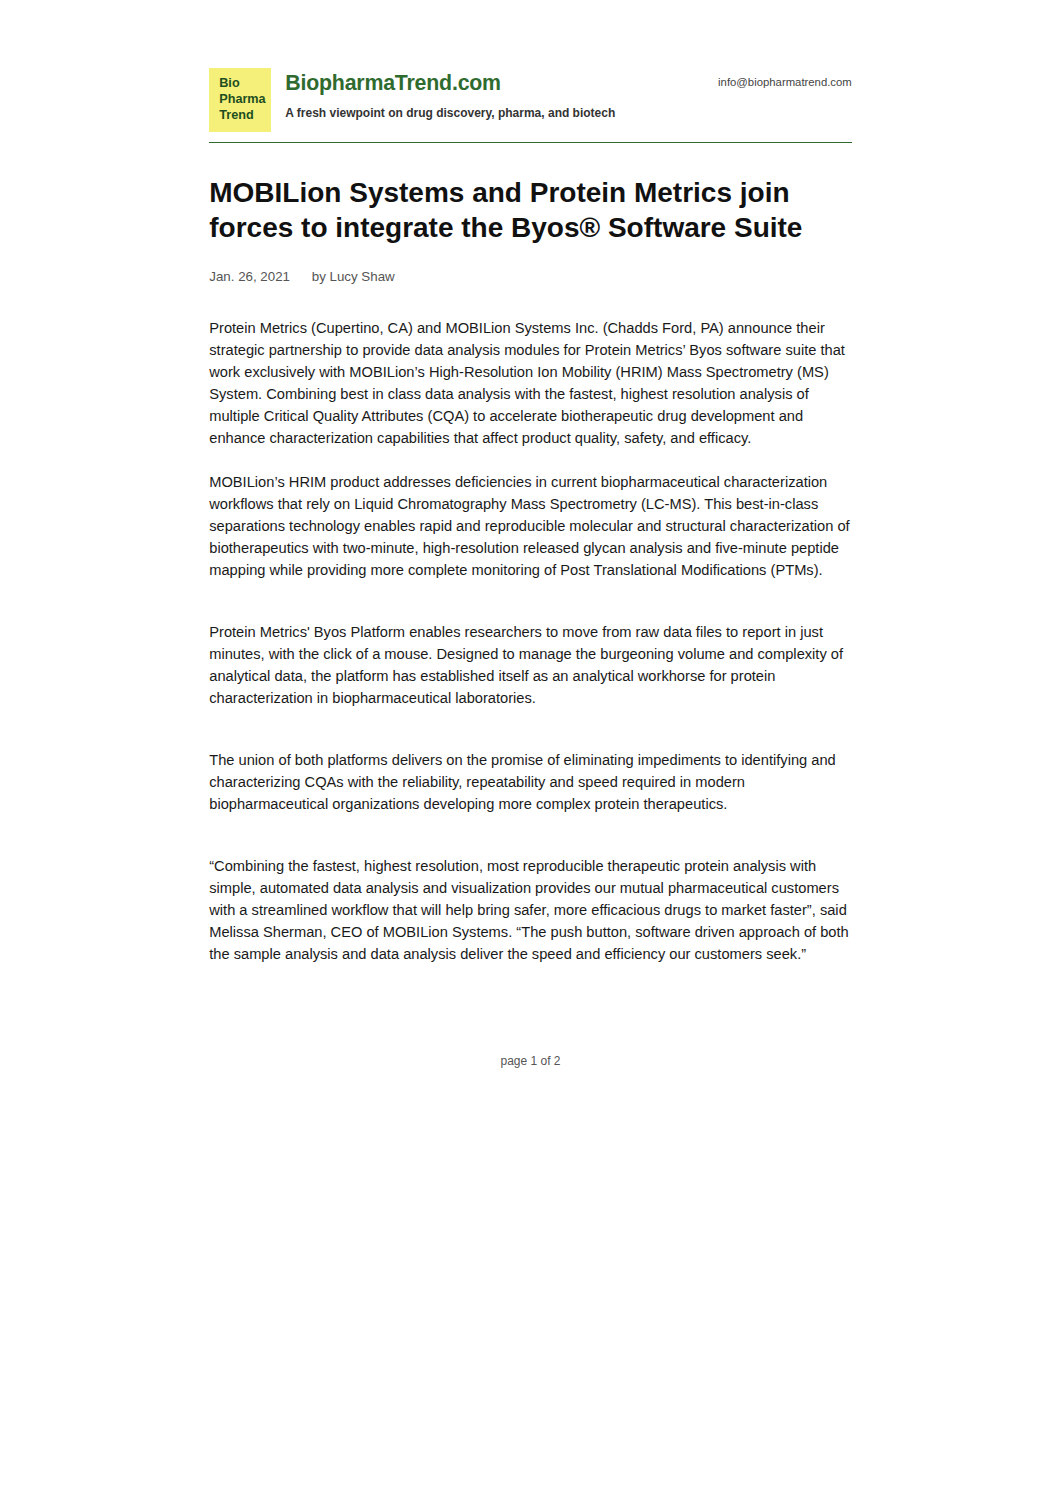Bio
Pharma
Trend
BiopharmaTrend.com
A fresh viewpoint on drug discovery, pharma, and biotech
info@biopharmatrend.com
MOBILion Systems and Protein Metrics join forces to integrate the Byos® Software Suite
Jan. 26, 2021 by Lucy Shaw
Protein Metrics (Cupertino, CA) and MOBILion Systems Inc. (Chadds Ford, PA) announce their strategic partnership to provide data analysis modules for Protein Metrics’ Byos software suite that work exclusively with MOBILion’s High-Resolution Ion Mobility (HRIM) Mass Spectrometry (MS) System. Combining best in class data analysis with the fastest, highest resolution analysis of multiple Critical Quality Attributes (CQA) to accelerate biotherapeutic drug development and enhance characterization capabilities that affect product quality, safety, and efficacy.
MOBILion’s HRIM product addresses deficiencies in current biopharmaceutical characterization workflows that rely on Liquid Chromatography Mass Spectrometry (LC-MS). This best-in-class separations technology enables rapid and reproducible molecular and structural characterization of biotherapeutics with two-minute, high-resolution released glycan analysis and five-minute peptide mapping while providing more complete monitoring of Post Translational Modifications (PTMs).
Protein Metrics' Byos Platform enables researchers to move from raw data files to report in just minutes, with the click of a mouse. Designed to manage the burgeoning volume and complexity of analytical data, the platform has established itself as an analytical workhorse for protein characterization in biopharmaceutical laboratories.
The union of both platforms delivers on the promise of eliminating impediments to identifying and characterizing CQAs with the reliability, repeatability and speed required in modern biopharmaceutical organizations developing more complex protein therapeutics.
“Combining the fastest, highest resolution, most reproducible therapeutic protein analysis with simple, automated data analysis and visualization provides our mutual pharmaceutical customers with a streamlined workflow that will help bring safer, more efficacious drugs to market faster”, said Melissa Sherman, CEO of MOBILion Systems. “The push button, software driven approach of both the sample analysis and data analysis deliver the speed and efficiency our customers seek.”
page 1 of 2